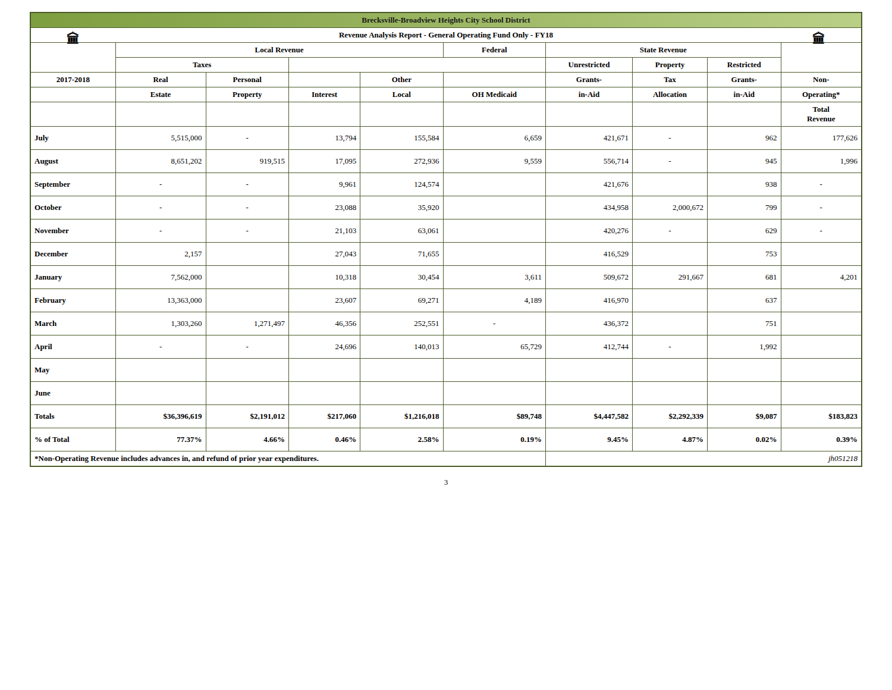| Brecksville-Broadview Heights City School District |
| 🏛 Revenue Analysis Report - General Operating Fund Only - FY18 🏛 |
| | Local Revenue | Federal | State Revenue | |
| | Taxes | | | | Unrestricted | Property | Restricted | |
| 2017-2018 | Real | Personal | | Other | | Grants- | Tax | Grants- | Non- |
| | Estate | Property | Interest | Local | OH Medicaid | in-Aid | Allocation | in-Aid | Operating* |
| | | | | | | | | | Total Revenue |
| July | 5,515,000 | - | 13,794 | 155,584 | 6,659 | 421,671 | - | 962 | 177,626 |
| August | 8,651,202 | 919,515 | 17,095 | 272,936 | 9,559 | 556,714 | - | 945 | 1,996 |
| September | - | - | 9,961 | 124,574 | | 421,676 | | 938 | - |
| October | - | - | 23,088 | 35,920 | | 434,958 | 2,000,672 | 799 | - |
| November | - | - | 21,103 | 63,061 | | 420,276 | - | 629 | - |
| December | 2,157 | | 27,043 | 71,655 | | 416,529 | | 753 | |
| January | 7,562,000 | | 10,318 | 30,454 | 3,611 | 509,672 | 291,667 | 681 | 4,201 |
| February | 13,363,000 | | 23,607 | 69,271 | 4,189 | 416,970 | | 637 | |
| March | 1,303,260 | 1,271,497 | 46,356 | 252,551 | - | 436,372 | | 751 | |
| April | - | - | 24,696 | 140,013 | 65,729 | 412,744 | - | 1,992 | |
| May | | | | | | | | | |
| June | | | | | | | | | |
| Totals | $36,396,619 | $2,191,012 | $217,060 | $1,216,018 | $89,748 | $4,447,582 | $2,292,339 | $9,087 | $183,823 |
| % of Total | 77.37% | 4.66% | 0.46% | 2.58% | 0.19% | 9.45% | 4.87% | 0.02% | 0.39% |
| *Non-Operating Revenue includes advances in, and refund of prior year expenditures. | jh051218 |
3